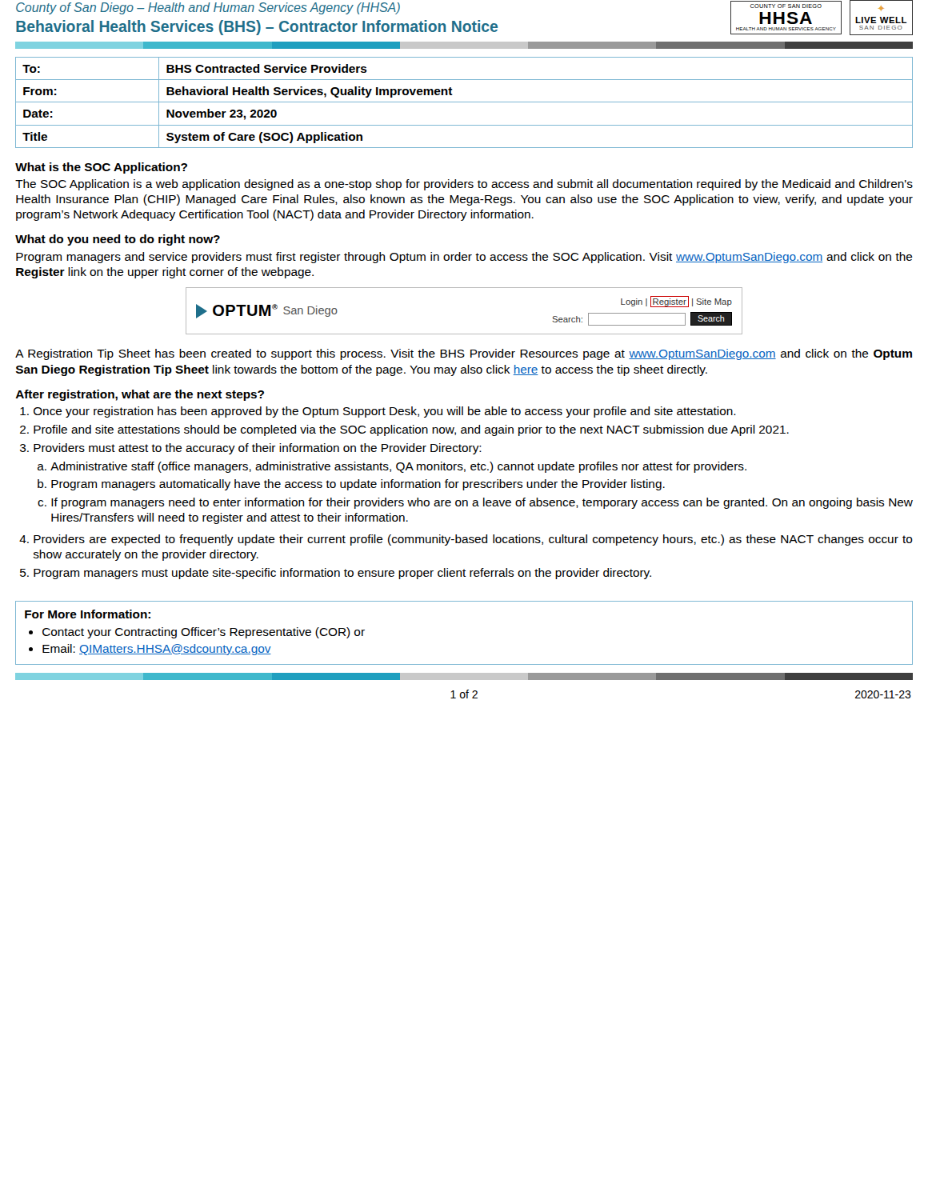County of San Diego – Health and Human Services Agency (HHSA)
Behavioral Health Services (BHS) – Contractor Information Notice
COUNTY OF SAN DIEGO
HHSA
HEALTH AND HUMAN SERVICES AGENCY
✦
LIVE WELL
SAN DIEGO
| To: | BHS Contracted Service Providers |
| From: | Behavioral Health Services, Quality Improvement |
| Date: | November 23, 2020 |
| Title | System of Care (SOC) Application |
What is the SOC Application?
The SOC Application is a web application designed as a one-stop shop for providers to access and submit all documentation required by the Medicaid and Children's Health Insurance Plan (CHIP) Managed Care Final Rules, also known as the Mega-Regs. You can also use the SOC Application to view, verify, and update your program’s Network Adequacy Certification Tool (NACT) data and Provider Directory information.
What do you need to do right now?
Program managers and service providers must first register through Optum in order to access the SOC Application. Visit www.OptumSanDiego.com and click on the Register link on the upper right corner of the webpage.
OPTUM® San Diego
Login | Register | Site Map
Search: Search
A Registration Tip Sheet has been created to support this process. Visit the BHS Provider Resources page at www.OptumSanDiego.com and click on the Optum San Diego Registration Tip Sheet link towards the bottom of the page. You may also click here to access the tip sheet directly.
After registration, what are the next steps?
Once your registration has been approved by the Optum Support Desk, you will be able to access your profile and site attestation.
Profile and site attestations should be completed via the SOC application now, and again prior to the next NACT submission due April 2021.
Providers must attest to the accuracy of their information on the Provider Directory:
Administrative staff (office managers, administrative assistants, QA monitors, etc.) cannot update profiles nor attest for providers.
Program managers automatically have the access to update information for prescribers under the Provider listing.
If program managers need to enter information for their providers who are on a leave of absence, temporary access can be granted. On an ongoing basis New Hires/Transfers will need to register and attest to their information.
Providers are expected to frequently update their current profile (community-based locations, cultural competency hours, etc.) as these NACT changes occur to show accurately on the provider directory.
Program managers must update site-specific information to ensure proper client referrals on the provider directory.
For More Information:
Contact your Contracting Officer’s Representative (COR) or
Email: QIMatters.HHSA@sdcounty.ca.gov
1 of 2
2020-11-23